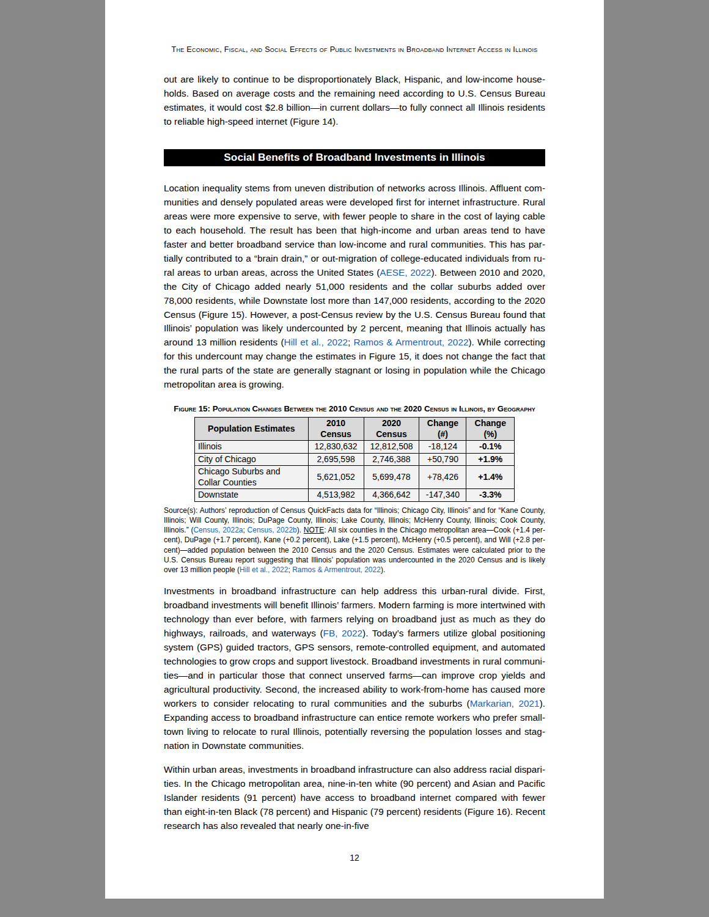The Economic, Fiscal, and Social Effects of Public Investments in Broadband Internet Access in Illinois
out are likely to continue to be disproportionately Black, Hispanic, and low-income households. Based on average costs and the remaining need according to U.S. Census Bureau estimates, it would cost $2.8 billion—in current dollars—to fully connect all Illinois residents to reliable high-speed internet (Figure 14).
Social Benefits of Broadband Investments in Illinois
Location inequality stems from uneven distribution of networks across Illinois. Affluent communities and densely populated areas were developed first for internet infrastructure. Rural areas were more expensive to serve, with fewer people to share in the cost of laying cable to each household. The result has been that high-income and urban areas tend to have faster and better broadband service than low-income and rural communities. This has partially contributed to a “brain drain,” or out-migration of college-educated individuals from rural areas to urban areas, across the United States (AESE, 2022). Between 2010 and 2020, the City of Chicago added nearly 51,000 residents and the collar suburbs added over 78,000 residents, while Downstate lost more than 147,000 residents, according to the 2020 Census (Figure 15). However, a post-Census review by the U.S. Census Bureau found that Illinois’ population was likely undercounted by 2 percent, meaning that Illinois actually has around 13 million residents (Hill et al., 2022; Ramos & Armentrout, 2022). While correcting for this undercount may change the estimates in Figure 15, it does not change the fact that the rural parts of the state are generally stagnant or losing in population while the Chicago metropolitan area is growing.
Figure 15: Population Changes Between the 2010 Census and the 2020 Census in Illinois, by Geography
| Population Estimates | 2010 Census | 2020 Census | Change (#) | Change (%) |
| --- | --- | --- | --- | --- |
| Illinois | 12,830,632 | 12,812,508 | -18,124 | -0.1% |
| City of Chicago | 2,695,598 | 2,746,388 | +50,790 | +1.9% |
| Chicago Suburbs and Collar Counties | 5,621,052 | 5,699,478 | +78,426 | +1.4% |
| Downstate | 4,513,982 | 4,366,642 | -147,340 | -3.3% |
Source(s): Authors’ reproduction of Census QuickFacts data for “Illinois; Chicago City, Illinois” and for “Kane County, Illinois; Will County, Illinois; DuPage County, Illinois; Lake County, Illinois; McHenry County, Illinois; Cook County, Illinois.” (Census, 2022a; Census, 2022b). NOTE: All six counties in the Chicago metropolitan area—Cook (+1.4 percent), DuPage (+1.7 percent), Kane (+0.2 percent), Lake (+1.5 percent), McHenry (+0.5 percent), and Will (+2.8 percent)—added population between the 2010 Census and the 2020 Census. Estimates were calculated prior to the U.S. Census Bureau report suggesting that Illinois’ population was undercounted in the 2020 Census and is likely over 13 million people (Hill et al., 2022; Ramos & Armentrout, 2022).
Investments in broadband infrastructure can help address this urban-rural divide. First, broadband investments will benefit Illinois’ farmers. Modern farming is more intertwined with technology than ever before, with farmers relying on broadband just as much as they do highways, railroads, and waterways (FB, 2022). Today’s farmers utilize global positioning system (GPS) guided tractors, GPS sensors, remote-controlled equipment, and automated technologies to grow crops and support livestock. Broadband investments in rural communities—and in particular those that connect unserved farms—can improve crop yields and agricultural productivity. Second, the increased ability to work-from-home has caused more workers to consider relocating to rural communities and the suburbs (Markarian, 2021). Expanding access to broadband infrastructure can entice remote workers who prefer small-town living to relocate to rural Illinois, potentially reversing the population losses and stagnation in Downstate communities.
Within urban areas, investments in broadband infrastructure can also address racial disparities. In the Chicago metropolitan area, nine-in-ten white (90 percent) and Asian and Pacific Islander residents (91 percent) have access to broadband internet compared with fewer than eight-in-ten Black (78 percent) and Hispanic (79 percent) residents (Figure 16). Recent research has also revealed that nearly one-in-five
12